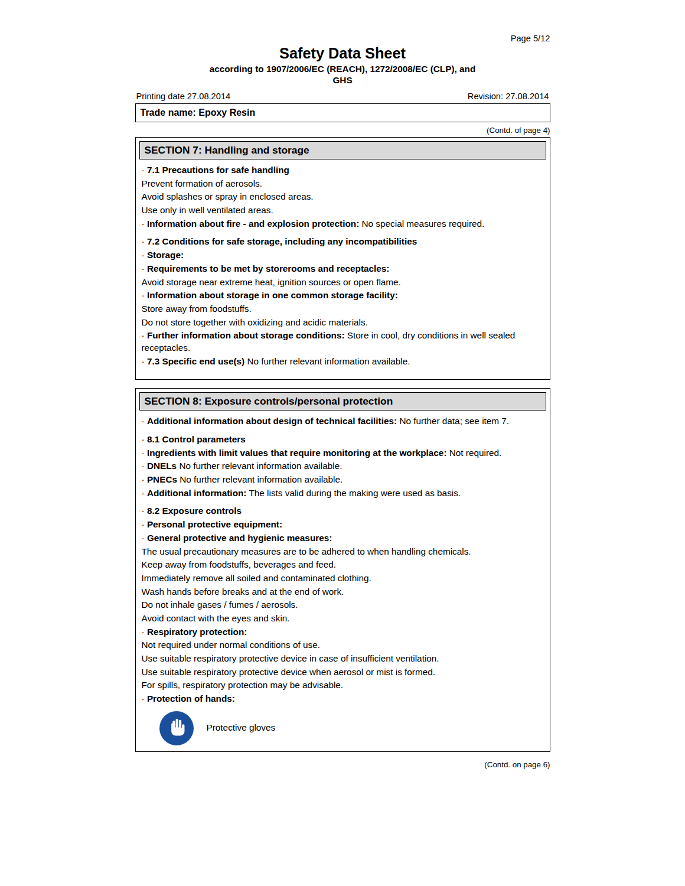Page 5/12
Safety Data Sheet
according to 1907/2006/EC (REACH), 1272/2008/EC (CLP), and
GHS
Printing date 27.08.2014 Revision: 27.08.2014
Trade name: Epoxy Resin
(Contd. of page 4)
SECTION 7: Handling and storage
· 7.1 Precautions for safe handling
Prevent formation of aerosols.
Avoid splashes or spray in enclosed areas.
Use only in well ventilated areas.
· Information about fire - and explosion protection: No special measures required.
· 7.2 Conditions for safe storage, including any incompatibilities
· Storage:
· Requirements to be met by storerooms and receptacles:
Avoid storage near extreme heat, ignition sources or open flame.
· Information about storage in one common storage facility:
Store away from foodstuffs.
Do not store together with oxidizing and acidic materials.
· Further information about storage conditions: Store in cool, dry conditions in well sealed receptacles.
· 7.3 Specific end use(s) No further relevant information available.
SECTION 8: Exposure controls/personal protection
· Additional information about design of technical facilities: No further data; see item 7.
· 8.1 Control parameters
· Ingredients with limit values that require monitoring at the workplace: Not required.
· DNELs No further relevant information available.
· PNECs No further relevant information available.
· Additional information: The lists valid during the making were used as basis.
· 8.2 Exposure controls
· Personal protective equipment:
· General protective and hygienic measures:
The usual precautionary measures are to be adhered to when handling chemicals.
Keep away from foodstuffs, beverages and feed.
Immediately remove all soiled and contaminated clothing.
Wash hands before breaks and at the end of work.
Do not inhale gases / fumes / aerosols.
Avoid contact with the eyes and skin.
· Respiratory protection:
Not required under normal conditions of use.
Use suitable respiratory protective device in case of insufficient ventilation.
Use suitable respiratory protective device when aerosol or mist is formed.
For spills, respiratory protection may be advisable.
· Protection of hands:
Protective gloves
(Contd. on page 6)